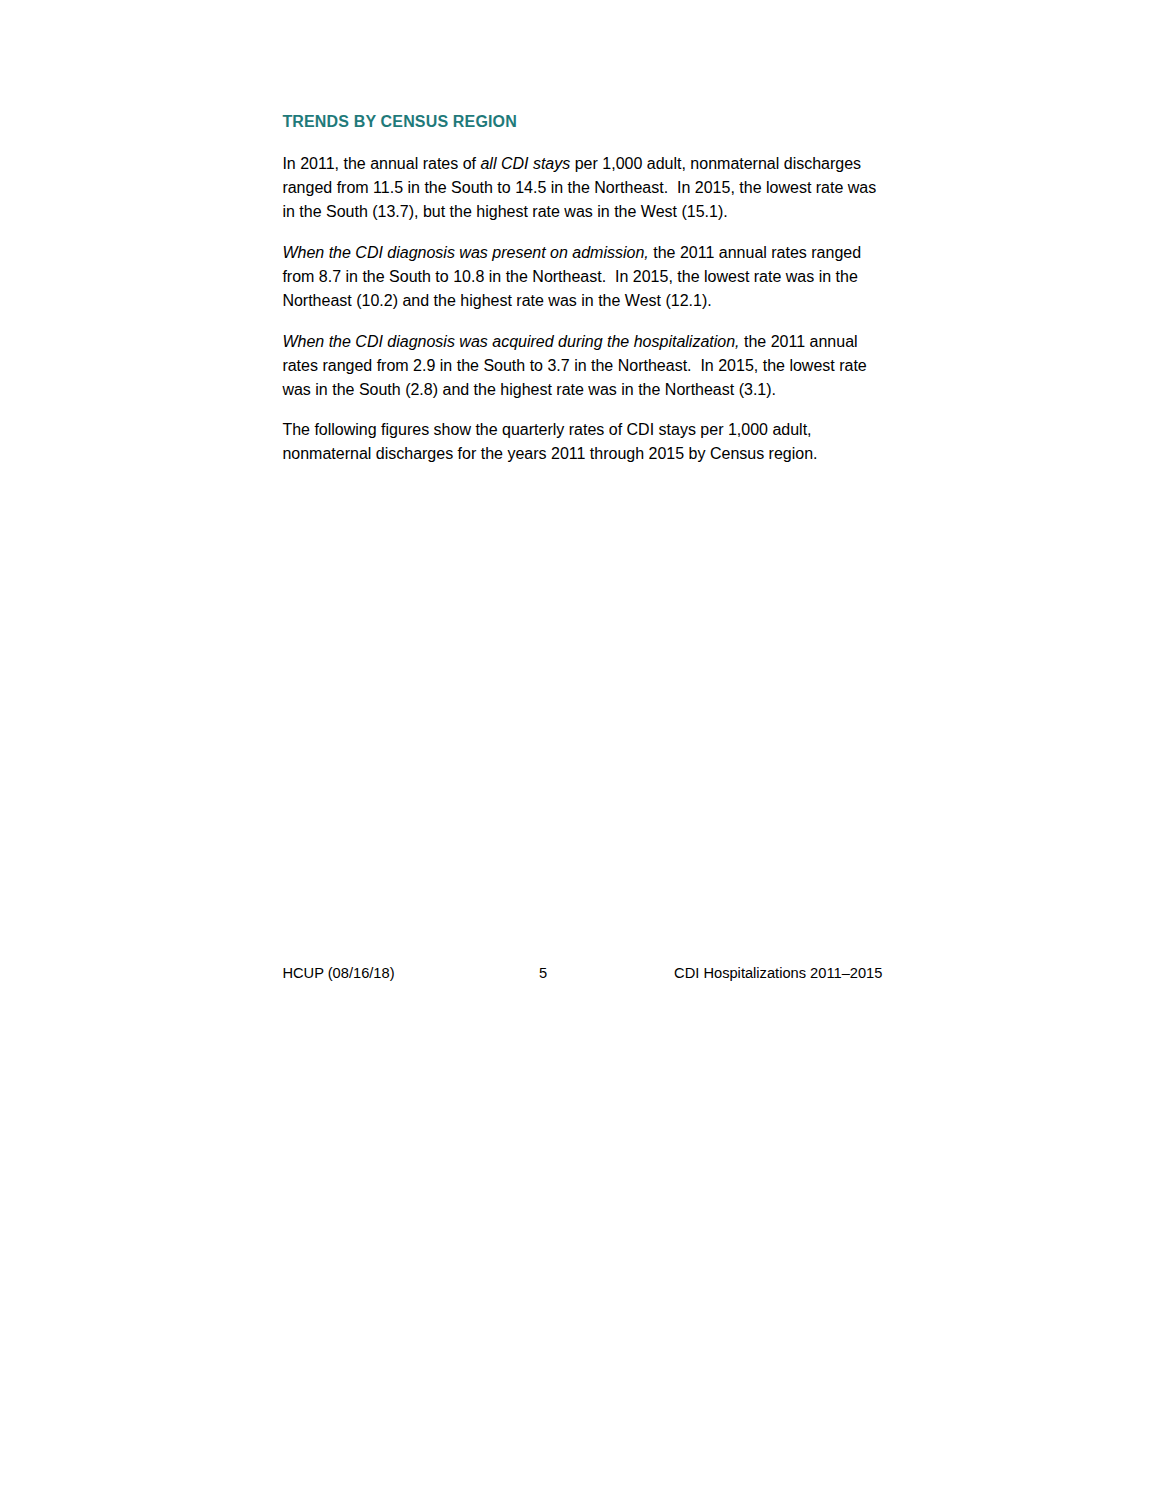TRENDS BY CENSUS REGION
In 2011, the annual rates of all CDI stays per 1,000 adult, nonmaternal discharges ranged from 11.5 in the South to 14.5 in the Northeast. In 2015, the lowest rate was in the South (13.7), but the highest rate was in the West (15.1).
When the CDI diagnosis was present on admission, the 2011 annual rates ranged from 8.7 in the South to 10.8 in the Northeast. In 2015, the lowest rate was in the Northeast (10.2) and the highest rate was in the West (12.1).
When the CDI diagnosis was acquired during the hospitalization, the 2011 annual rates ranged from 2.9 in the South to 3.7 in the Northeast. In 2015, the lowest rate was in the South (2.8) and the highest rate was in the Northeast (3.1).
The following figures show the quarterly rates of CDI stays per 1,000 adult, nonmaternal discharges for the years 2011 through 2015 by Census region.
HCUP (08/16/18)
5
CDI Hospitalizations 2011–2015